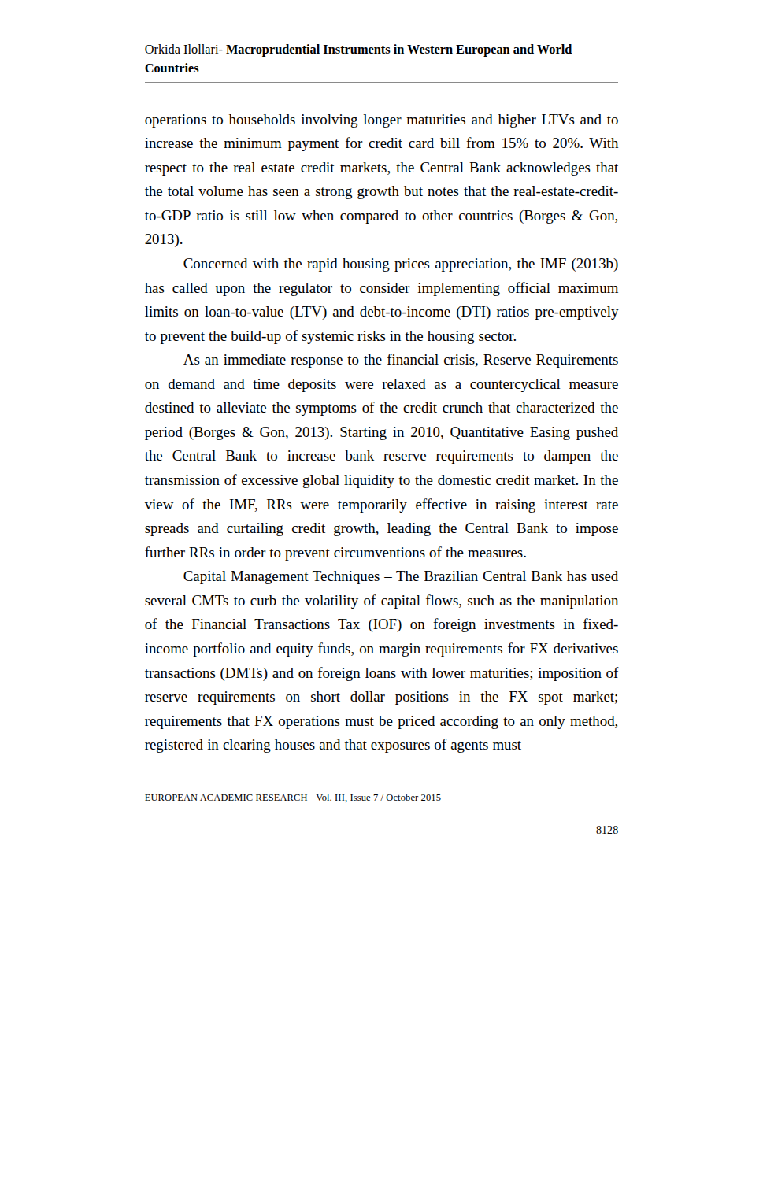Orkida Ilollari- Macroprudential Instruments in Western European and World Countries
operations to households involving longer maturities and higher LTVs and to increase the minimum payment for credit card bill from 15% to 20%. With respect to the real estate credit markets, the Central Bank acknowledges that the total volume has seen a strong growth but notes that the real-estate-credit-to-GDP ratio is still low when compared to other countries (Borges & Gon, 2013).
Concerned with the rapid housing prices appreciation, the IMF (2013b) has called upon the regulator to consider implementing official maximum limits on loan-to-value (LTV) and debt-to-income (DTI) ratios pre-emptively to prevent the build-up of systemic risks in the housing sector.
As an immediate response to the financial crisis, Reserve Requirements on demand and time deposits were relaxed as a countercyclical measure destined to alleviate the symptoms of the credit crunch that characterized the period (Borges & Gon, 2013). Starting in 2010, Quantitative Easing pushed the Central Bank to increase bank reserve requirements to dampen the transmission of excessive global liquidity to the domestic credit market. In the view of the IMF, RRs were temporarily effective in raising interest rate spreads and curtailing credit growth, leading the Central Bank to impose further RRs in order to prevent circumventions of the measures.
Capital Management Techniques – The Brazilian Central Bank has used several CMTs to curb the volatility of capital flows, such as the manipulation of the Financial Transactions Tax (IOF) on foreign investments in fixed-income portfolio and equity funds, on margin requirements for FX derivatives transactions (DMTs) and on foreign loans with lower maturities; imposition of reserve requirements on short dollar positions in the FX spot market; requirements that FX operations must be priced according to an only method, registered in clearing houses and that exposures of agents must
EUROPEAN ACADEMIC RESEARCH - Vol. III, Issue 7 / October 2015
8128